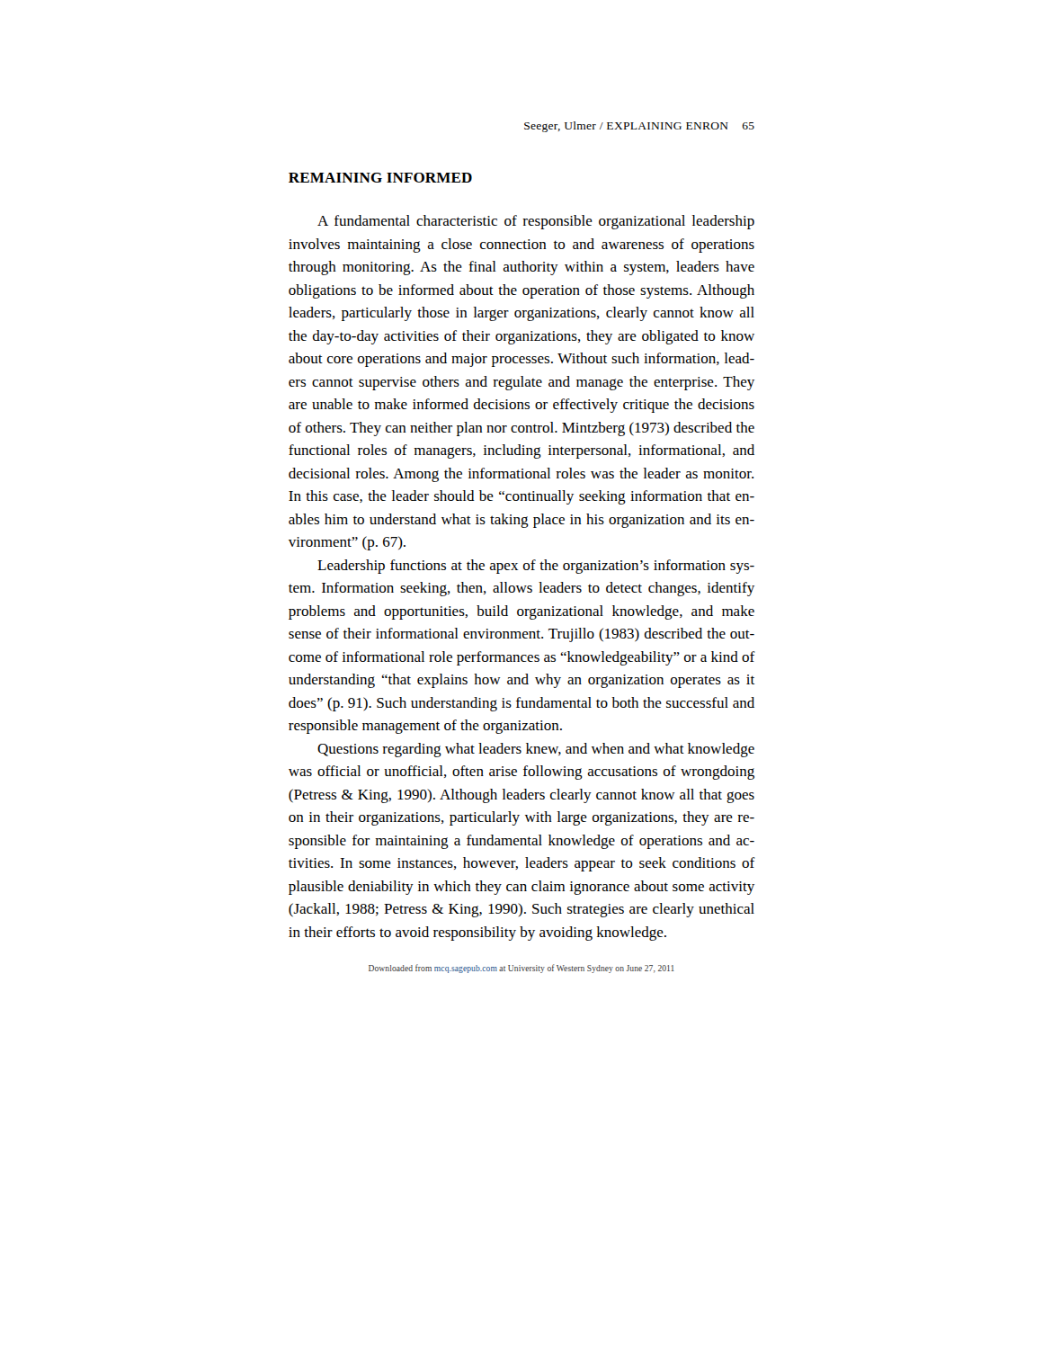Seeger, Ulmer / EXPLAINING ENRON65
Remaining Informed
A fundamental characteristic of responsible organizational leadership involves maintaining a close connection to and awareness of operations through monitoring. As the final authority within a system, leaders have obligations to be informed about the operation of those systems. Although leaders, particularly those in larger organizations, clearly cannot know all the day-to-day activities of their organizations, they are obligated to know about core operations and major processes. Without such information, leaders cannot supervise others and regulate and manage the enterprise. They are unable to make informed decisions or effectively critique the decisions of others. They can neither plan nor control. Mintzberg (1973) described the functional roles of managers, including interpersonal, informational, and decisional roles. Among the informational roles was the leader as monitor. In this case, the leader should be “continually seeking information that enables him to understand what is taking place in his organization and its environment” (p. 67).
Leadership functions at the apex of the organization’s information system. Information seeking, then, allows leaders to detect changes, identify problems and opportunities, build organizational knowledge, and make sense of their informational environment. Trujillo (1983) described the outcome of informational role performances as “knowledgeability” or a kind of understanding “that explains how and why an organization operates as it does” (p. 91). Such understanding is fundamental to both the successful and responsible management of the organization.
Questions regarding what leaders knew, and when and what knowledge was official or unofficial, often arise following accusations of wrongdoing (Petress & King, 1990). Although leaders clearly cannot know all that goes on in their organizations, particularly with large organizations, they are responsible for maintaining a fundamental knowledge of operations and activities. In some instances, however, leaders appear to seek conditions of plausible deniability in which they can claim ignorance about some activity (Jackall, 1988; Petress & King, 1990). Such strategies are clearly unethical in their efforts to avoid responsibility by avoiding knowledge.
Downloaded from mcq.sagepub.com at University of Western Sydney on June 27, 2011